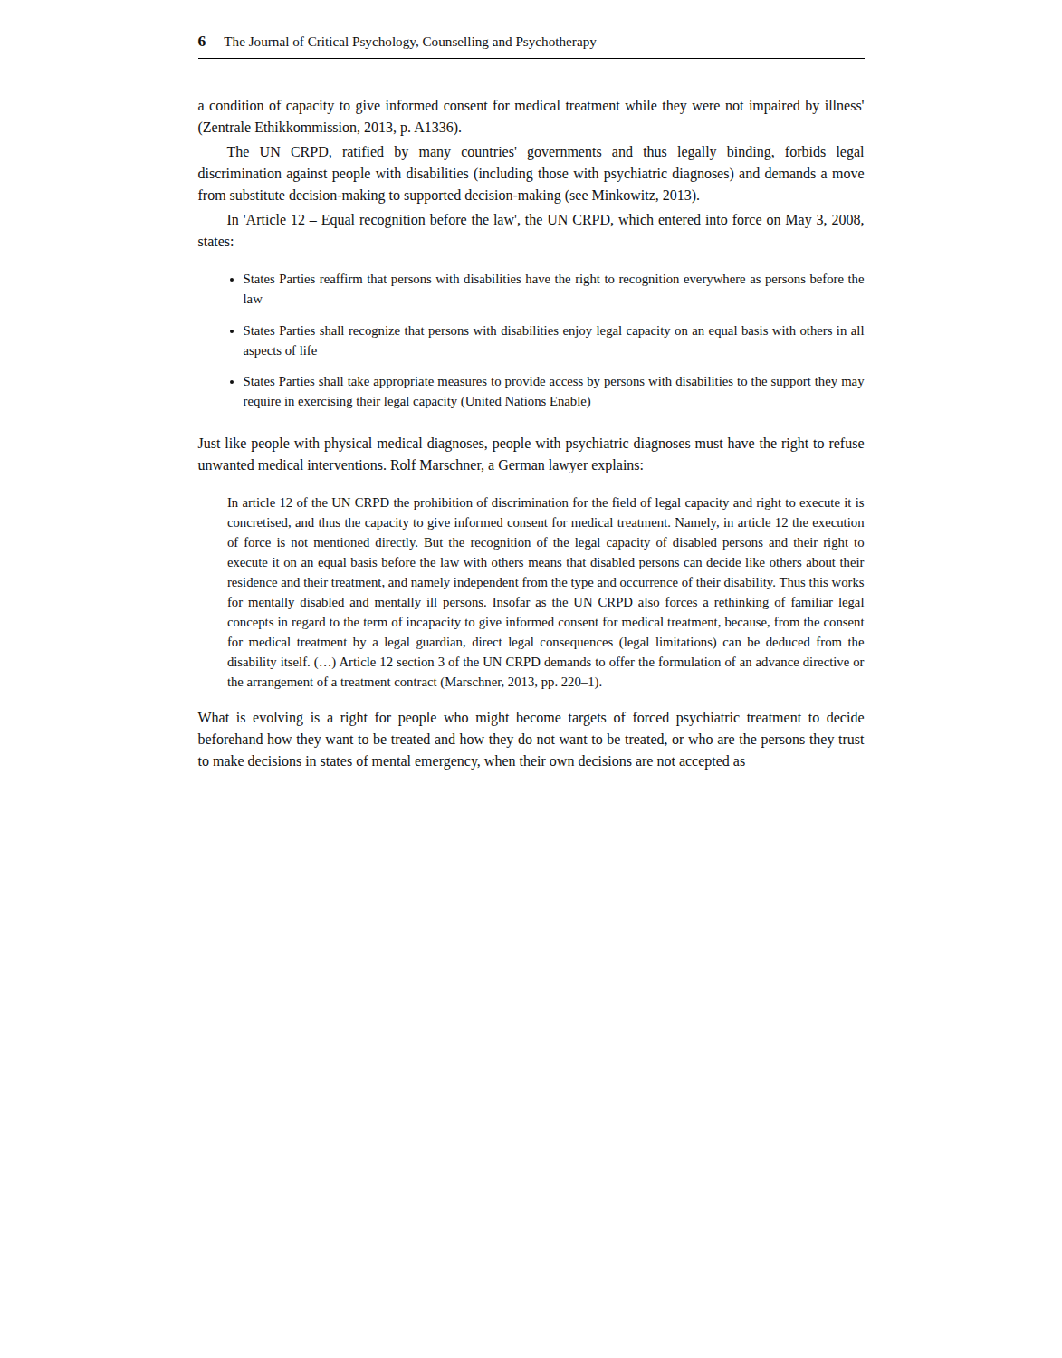6 The Journal of Critical Psychology, Counselling and Psychotherapy
a condition of capacity to give informed consent for medical treatment while they were not impaired by illness' (Zentrale Ethikkommission, 2013, p. A1336).
The UN CRPD, ratified by many countries' governments and thus legally binding, forbids legal discrimination against people with disabilities (including those with psychiatric diagnoses) and demands a move from substitute decision-making to supported decision-making (see Minkowitz, 2013).
In 'Article 12 – Equal recognition before the law', the UN CRPD, which entered into force on May 3, 2008, states:
States Parties reaffirm that persons with disabilities have the right to recognition everywhere as persons before the law
States Parties shall recognize that persons with disabilities enjoy legal capacity on an equal basis with others in all aspects of life
States Parties shall take appropriate measures to provide access by persons with disabilities to the support they may require in exercising their legal capacity (United Nations Enable)
Just like people with physical medical diagnoses, people with psychiatric diagnoses must have the right to refuse unwanted medical interventions. Rolf Marschner, a German lawyer explains:
In article 12 of the UN CRPD the prohibition of discrimination for the field of legal capacity and right to execute it is concretised, and thus the capacity to give informed consent for medical treatment. Namely, in article 12 the execution of force is not mentioned directly. But the recognition of the legal capacity of disabled persons and their right to execute it on an equal basis before the law with others means that disabled persons can decide like others about their residence and their treatment, and namely independent from the type and occurrence of their disability. Thus this works for mentally disabled and mentally ill persons. Insofar as the UN CRPD also forces a rethinking of familiar legal concepts in regard to the term of incapacity to give informed consent for medical treatment, because, from the consent for medical treatment by a legal guardian, direct legal consequences (legal limitations) can be deduced from the disability itself. (…) Article 12 section 3 of the UN CRPD demands to offer the formulation of an advance directive or the arrangement of a treatment contract (Marschner, 2013, pp. 220–1).
What is evolving is a right for people who might become targets of forced psychiatric treatment to decide beforehand how they want to be treated and how they do not want to be treated, or who are the persons they trust to make decisions in states of mental emergency, when their own decisions are not accepted as